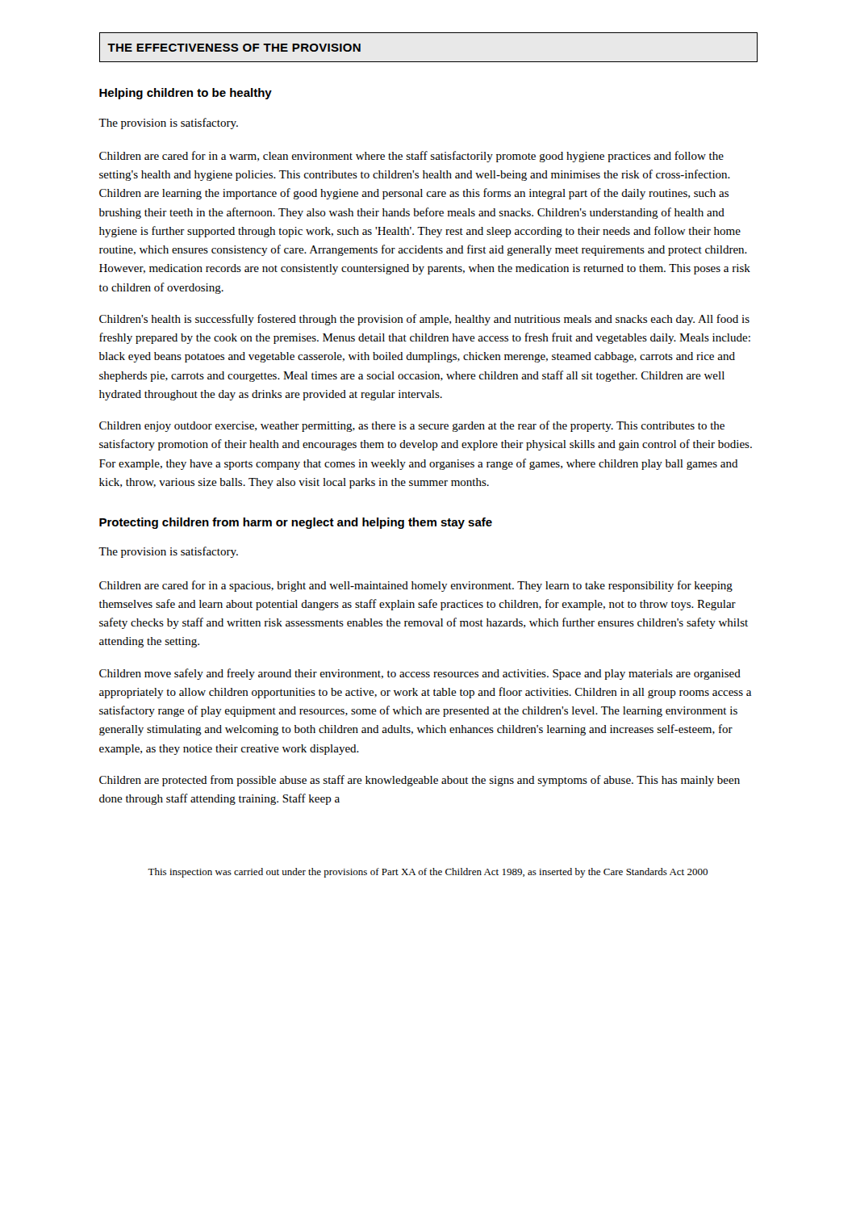THE EFFECTIVENESS OF THE PROVISION
Helping children to be healthy
The provision is satisfactory.
Children are cared for in a warm, clean environment where the staff satisfactorily promote good hygiene practices and follow the setting's health and hygiene policies. This contributes to children's health and well-being and minimises the risk of cross-infection. Children are learning the importance of good hygiene and personal care as this forms an integral part of the daily routines, such as brushing their teeth in the afternoon. They also wash their hands before meals and snacks. Children's understanding of health and hygiene is further supported through topic work, such as 'Health'. They rest and sleep according to their needs and follow their home routine, which ensures consistency of care. Arrangements for accidents and first aid generally meet requirements and protect children. However, medication records are not consistently countersigned by parents, when the medication is returned to them. This poses a risk to children of overdosing.
Children's health is successfully fostered through the provision of ample, healthy and nutritious meals and snacks each day. All food is freshly prepared by the cook on the premises. Menus detail that children have access to fresh fruit and vegetables daily. Meals include: black eyed beans potatoes and vegetable casserole, with boiled dumplings, chicken merenge, steamed cabbage, carrots and rice and shepherds pie, carrots and courgettes. Meal times are a social occasion, where children and staff all sit together. Children are well hydrated throughout the day as drinks are provided at regular intervals.
Children enjoy outdoor exercise, weather permitting, as there is a secure garden at the rear of the property. This contributes to the satisfactory promotion of their health and encourages them to develop and explore their physical skills and gain control of their bodies. For example, they have a sports company that comes in weekly and organises a range of games, where children play ball games and kick, throw, various size balls. They also visit local parks in the summer months.
Protecting children from harm or neglect and helping them stay safe
The provision is satisfactory.
Children are cared for in a spacious, bright and well-maintained homely environment. They learn to take responsibility for keeping themselves safe and learn about potential dangers as staff explain safe practices to children, for example, not to throw toys. Regular safety checks by staff and written risk assessments enables the removal of most hazards, which further ensures children's safety whilst attending the setting.
Children move safely and freely around their environment, to access resources and activities. Space and play materials are organised appropriately to allow children opportunities to be active, or work at table top and floor activities. Children in all group rooms access a satisfactory range of play equipment and resources, some of which are presented at the children's level. The learning environment is generally stimulating and welcoming to both children and adults, which enhances children's learning and increases self-esteem, for example, as they notice their creative work displayed.
Children are protected from possible abuse as staff are knowledgeable about the signs and symptoms of abuse. This has mainly been done through staff attending training. Staff keep a
This inspection was carried out under the provisions of Part XA of the Children Act 1989, as inserted by the Care Standards Act 2000